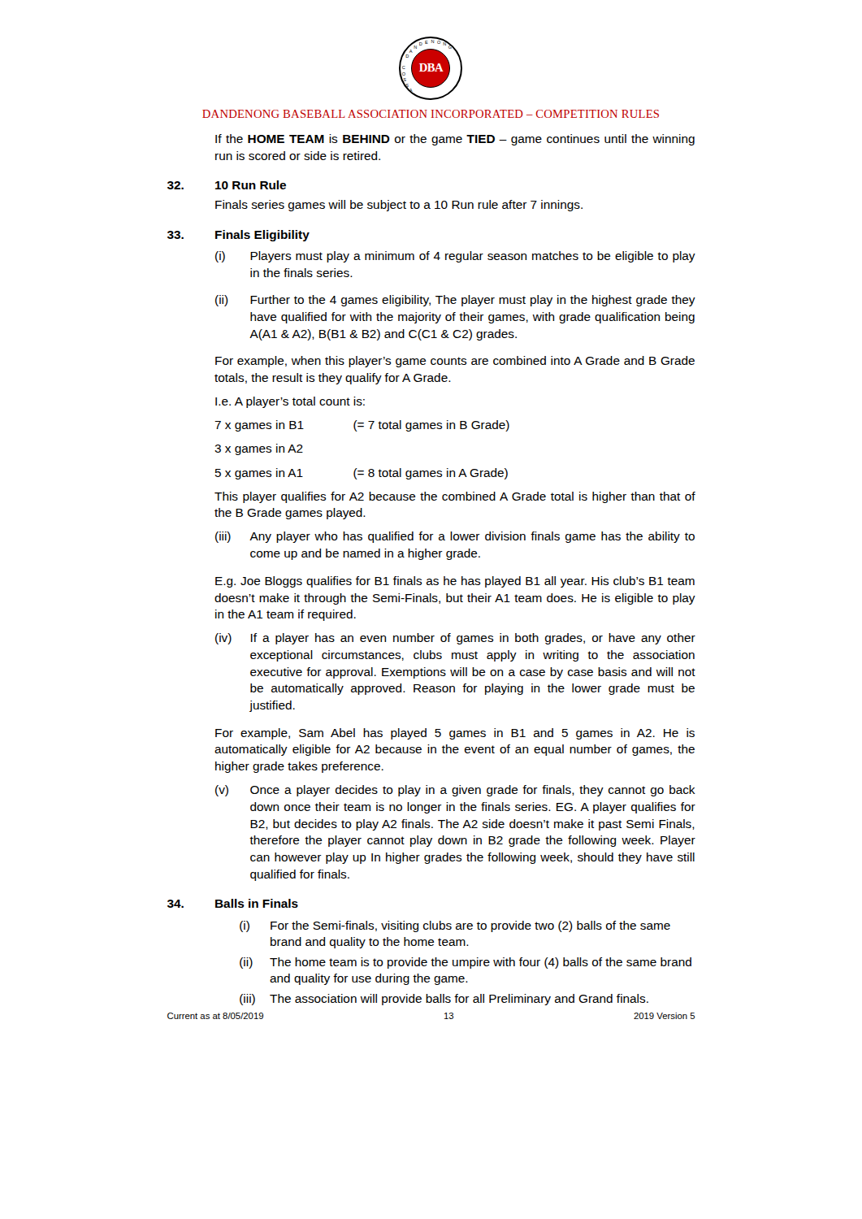D A N D E N O N G B A S E B A L L A S S O C
DBA
DANDENONG BASEBALL ASSOCIATION INCORPORATED – COMPETITION RULES
If the HOME TEAM is BEHIND or the game TIED – game continues until the winning run is scored or side is retired.
32.
10 Run Rule
Finals series games will be subject to a 10 Run rule after 7 innings.
33.
Finals Eligibility
(i) Players must play a minimum of 4 regular season matches to be eligible to play in the finals series.
(ii) Further to the 4 games eligibility, The player must play in the highest grade they have qualified for with the majority of their games, with grade qualification being A(A1 & A2), B(B1 & B2) and C(C1 & C2) grades.
For example, when this player’s game counts are combined into A Grade and B Grade totals, the result is they qualify for A Grade.
I.e. A player’s total count is:
7 x games in B1 (= 7 total games in B Grade)
3 x games in A2
5 x games in A1 (= 8 total games in A Grade)
This player qualifies for A2 because the combined A Grade total is higher than that of the B Grade games played.
(iii) Any player who has qualified for a lower division finals game has the ability to come up and be named in a higher grade.
E.g. Joe Bloggs qualifies for B1 finals as he has played B1 all year. His club’s B1 team doesn’t make it through the Semi-Finals, but their A1 team does. He is eligible to play in the A1 team if required.
(iv) If a player has an even number of games in both grades, or have any other exceptional circumstances, clubs must apply in writing to the association executive for approval. Exemptions will be on a case by case basis and will not be automatically approved. Reason for playing in the lower grade must be justified.
For example, Sam Abel has played 5 games in B1 and 5 games in A2. He is automatically eligible for A2 because in the event of an equal number of games, the higher grade takes preference.
(v) Once a player decides to play in a given grade for finals, they cannot go back down once their team is no longer in the finals series. EG. A player qualifies for B2, but decides to play A2 finals. The A2 side doesn’t make it past Semi Finals, therefore the player cannot play down in B2 grade the following week. Player can however play up In higher grades the following week, should they have still qualified for finals.
34.
Balls in Finals
(i) For the Semi-finals, visiting clubs are to provide two (2) balls of the same brand and quality to the home team.
(ii) The home team is to provide the umpire with four (4) balls of the same brand and quality for use during the game.
(iii) The association will provide balls for all Preliminary and Grand finals.
Current as at 8/05/2019
13
2019 Version 5